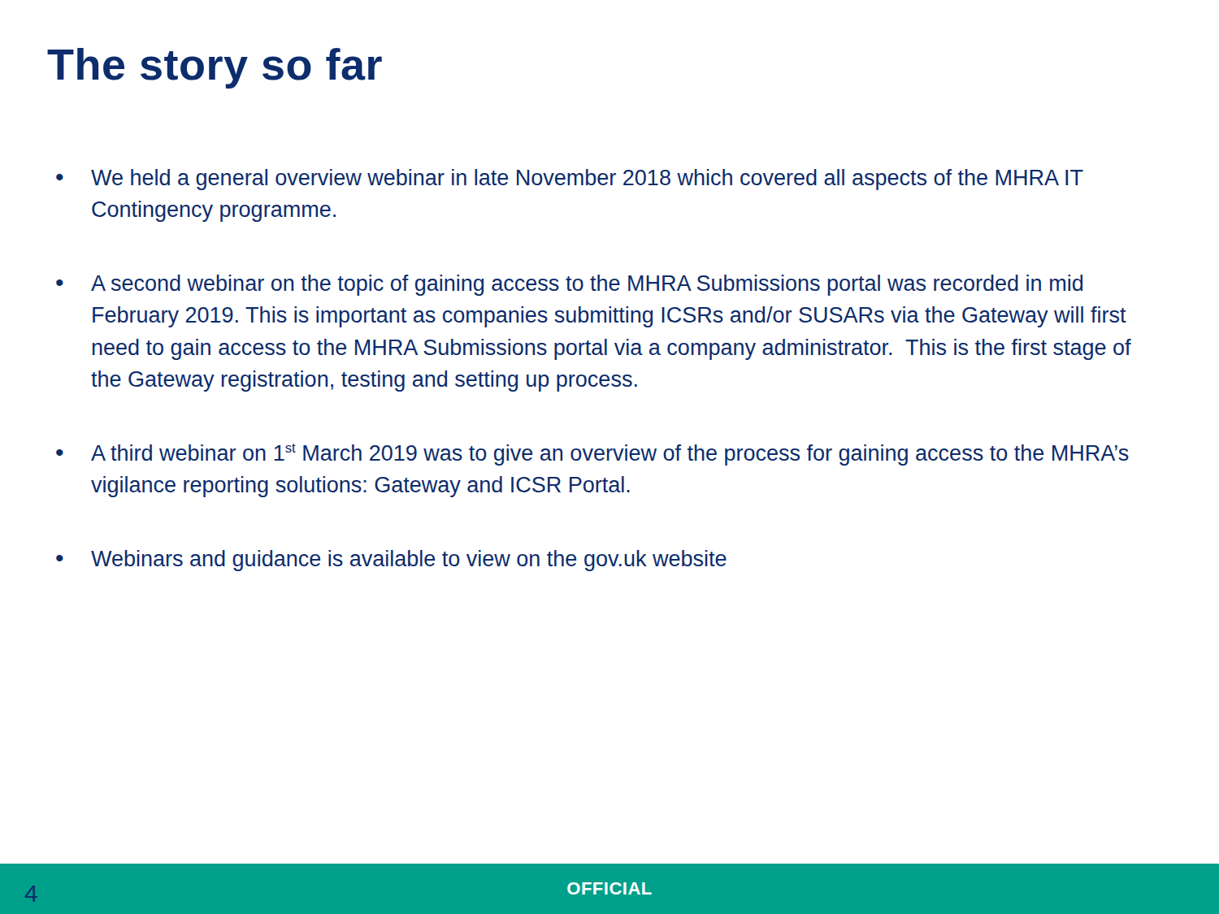The story so far
We held a general overview webinar in late November 2018 which covered all aspects of the MHRA IT Contingency programme.
A second webinar on the topic of gaining access to the MHRA Submissions portal was recorded in mid February 2019. This is important as companies submitting ICSRs and/or SUSARs via the Gateway will first need to gain access to the MHRA Submissions portal via a company administrator. This is the first stage of the Gateway registration, testing and setting up process.
A third webinar on 1st March 2019 was to give an overview of the process for gaining access to the MHRA’s vigilance reporting solutions: Gateway and ICSR Portal.
Webinars and guidance is available to view on the gov.uk website
4
OFFICIAL